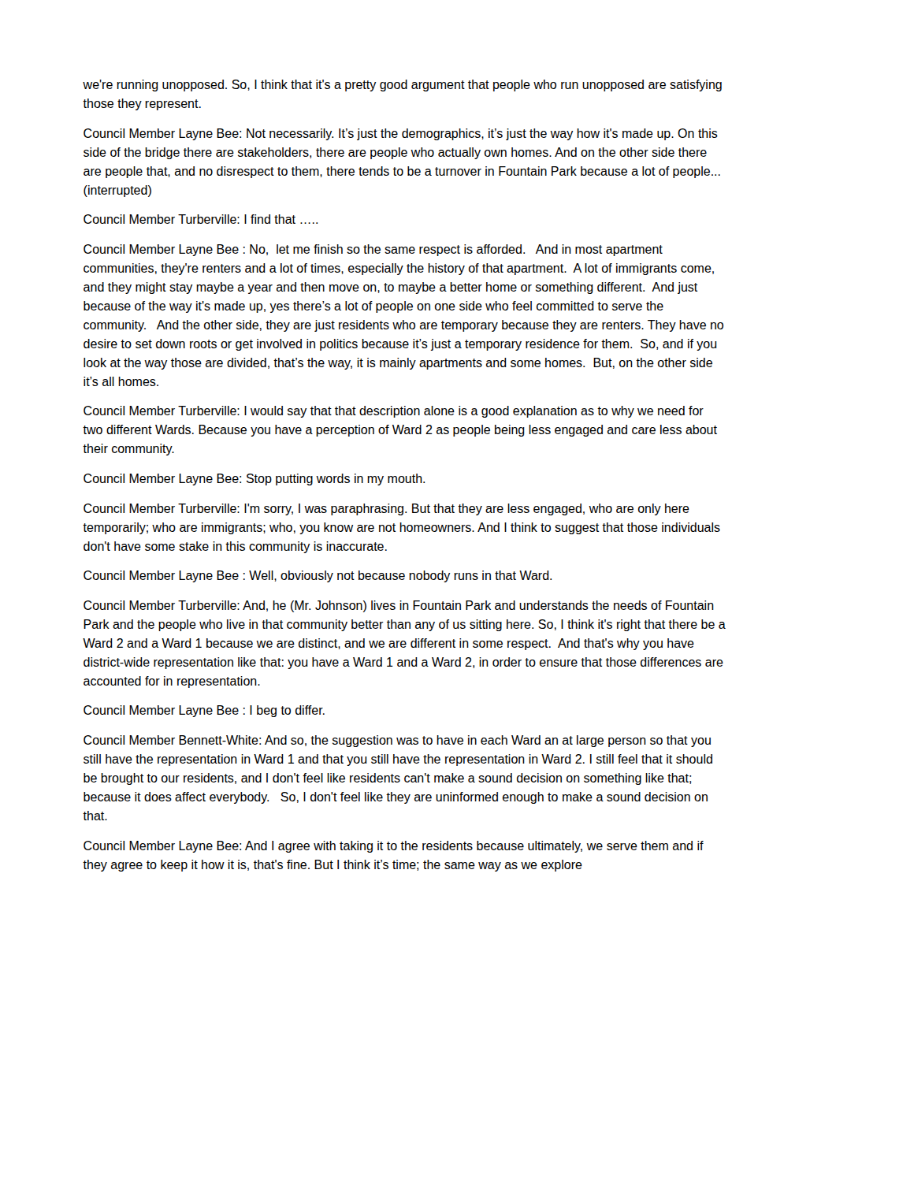we're running unopposed. So, I think that it's a pretty good argument that people who run unopposed are satisfying those they represent.
Council Member Layne Bee: Not necessarily. It’s just the demographics, it’s just the way how it's made up. On this side of the bridge there are stakeholders, there are people who actually own homes. And on the other side there are people that, and no disrespect to them, there tends to be a turnover in Fountain Park because a lot of people... (interrupted)
Council Member Turberville: I find that …..
Council Member Layne Bee : No, let me finish so the same respect is afforded. And in most apartment communities, they're renters and a lot of times, especially the history of that apartment. A lot of immigrants come, and they might stay maybe a year and then move on, to maybe a better home or something different. And just because of the way it's made up, yes there’s a lot of people on one side who feel committed to serve the community. And the other side, they are just residents who are temporary because they are renters. They have no desire to set down roots or get involved in politics because it’s just a temporary residence for them. So, and if you look at the way those are divided, that’s the way, it is mainly apartments and some homes. But, on the other side it’s all homes.
Council Member Turberville: I would say that that description alone is a good explanation as to why we need for two different Wards. Because you have a perception of Ward 2 as people being less engaged and care less about their community.
Council Member Layne Bee: Stop putting words in my mouth.
Council Member Turberville: I'm sorry, I was paraphrasing. But that they are less engaged, who are only here temporarily; who are immigrants; who, you know are not homeowners. And I think to suggest that those individuals don't have some stake in this community is inaccurate.
Council Member Layne Bee : Well, obviously not because nobody runs in that Ward.
Council Member Turberville: And, he (Mr. Johnson) lives in Fountain Park and understands the needs of Fountain Park and the people who live in that community better than any of us sitting here. So, I think it's right that there be a Ward 2 and a Ward 1 because we are distinct, and we are different in some respect. And that's why you have district-wide representation like that: you have a Ward 1 and a Ward 2, in order to ensure that those differences are accounted for in representation.
Council Member Layne Bee : I beg to differ.
Council Member Bennett-White: And so, the suggestion was to have in each Ward an at large person so that you still have the representation in Ward 1 and that you still have the representation in Ward 2. I still feel that it should be brought to our residents, and I don't feel like residents can't make a sound decision on something like that; because it does affect everybody. So, I don't feel like they are uninformed enough to make a sound decision on that.
Council Member Layne Bee: And I agree with taking it to the residents because ultimately, we serve them and if they agree to keep it how it is, that's fine. But I think it’s time; the same way as we explore